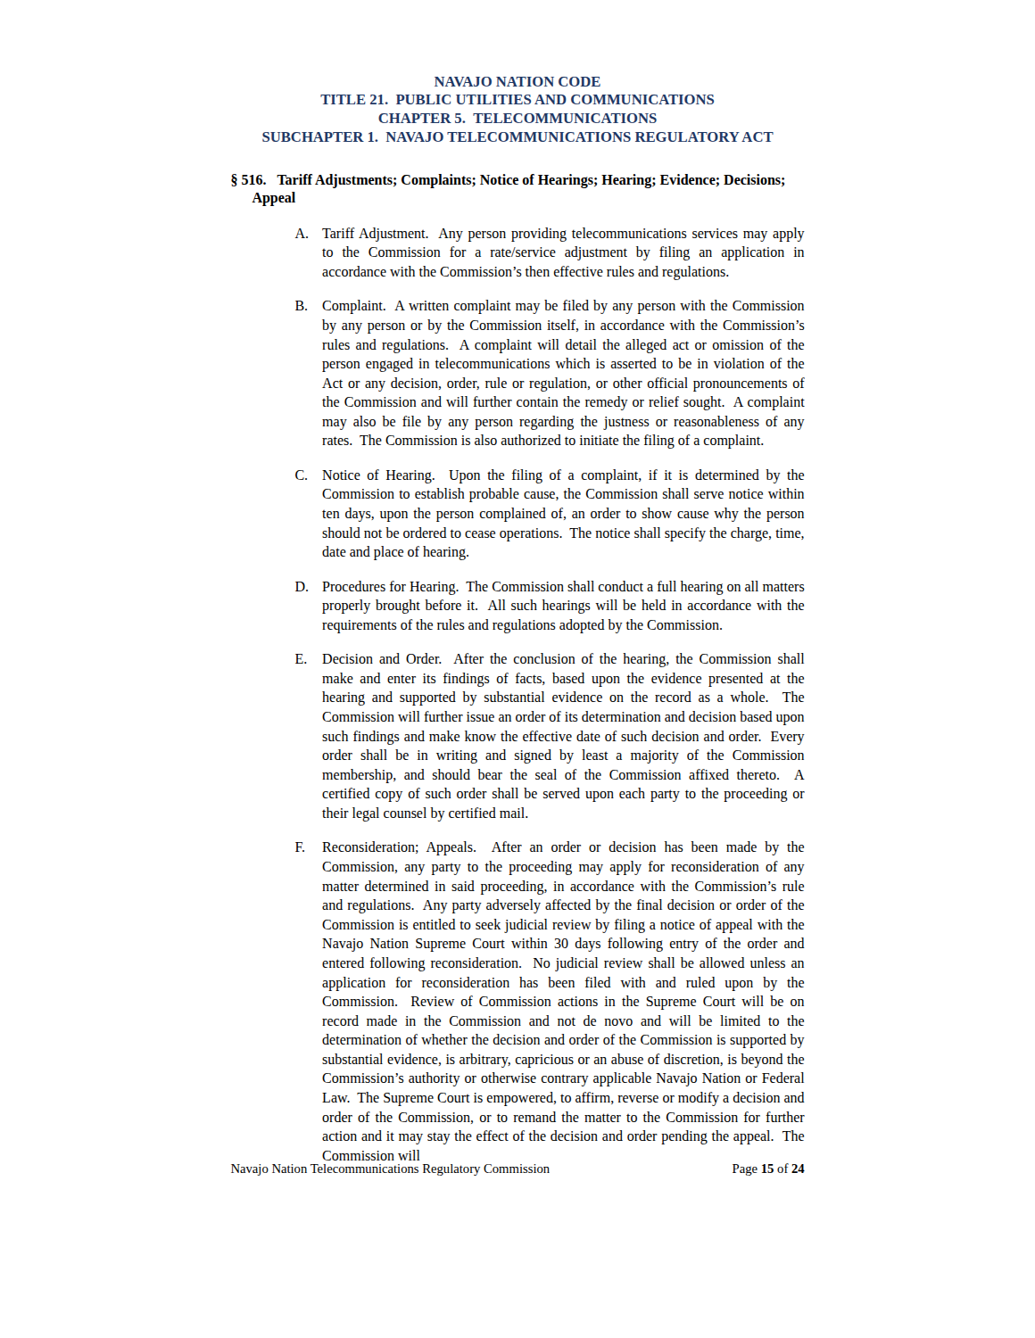NAVAJO NATION CODE TITLE 21. PUBLIC UTILITIES AND COMMUNICATIONS CHAPTER 5. TELECOMMUNICATIONS SUBCHAPTER 1. NAVAJO TELECOMMUNICATIONS REGULATORY ACT
§ 516. Tariff Adjustments; Complaints; Notice of Hearings; Hearing; Evidence; Decisions; Appeal
Tariff Adjustment. Any person providing telecommunications services may apply to the Commission for a rate/service adjustment by filing an application in accordance with the Commission’s then effective rules and regulations.
Complaint. A written complaint may be filed by any person with the Commission by any person or by the Commission itself, in accordance with the Commission’s rules and regulations. A complaint will detail the alleged act or omission of the person engaged in telecommunications which is asserted to be in violation of the Act or any decision, order, rule or regulation, or other official pronouncements of the Commission and will further contain the remedy or relief sought. A complaint may also be file by any person regarding the justness or reasonableness of any rates. The Commission is also authorized to initiate the filing of a complaint.
Notice of Hearing. Upon the filing of a complaint, if it is determined by the Commission to establish probable cause, the Commission shall serve notice within ten days, upon the person complained of, an order to show cause why the person should not be ordered to cease operations. The notice shall specify the charge, time, date and place of hearing.
Procedures for Hearing. The Commission shall conduct a full hearing on all matters properly brought before it. All such hearings will be held in accordance with the requirements of the rules and regulations adopted by the Commission.
Decision and Order. After the conclusion of the hearing, the Commission shall make and enter its findings of facts, based upon the evidence presented at the hearing and supported by substantial evidence on the record as a whole. The Commission will further issue an order of its determination and decision based upon such findings and make know the effective date of such decision and order. Every order shall be in writing and signed by least a majority of the Commission membership, and should bear the seal of the Commission affixed thereto. A certified copy of such order shall be served upon each party to the proceeding or their legal counsel by certified mail.
Reconsideration; Appeals. After an order or decision has been made by the Commission, any party to the proceeding may apply for reconsideration of any matter determined in said proceeding, in accordance with the Commission’s rule and regulations. Any party adversely affected by the final decision or order of the Commission is entitled to seek judicial review by filing a notice of appeal with the Navajo Nation Supreme Court within 30 days following entry of the order and entered following reconsideration. No judicial review shall be allowed unless an application for reconsideration has been filed with and ruled upon by the Commission. Review of Commission actions in the Supreme Court will be on record made in the Commission and not de novo and will be limited to the determination of whether the decision and order of the Commission is supported by substantial evidence, is arbitrary, capricious or an abuse of discretion, is beyond the Commission’s authority or otherwise contrary applicable Navajo Nation or Federal Law. The Supreme Court is empowered, to affirm, reverse or modify a decision and order of the Commission, or to remand the matter to the Commission for further action and it may stay the effect of the decision and order pending the appeal. The Commission will
Navajo Nation Telecommunications Regulatory Commission Page 15 of 24